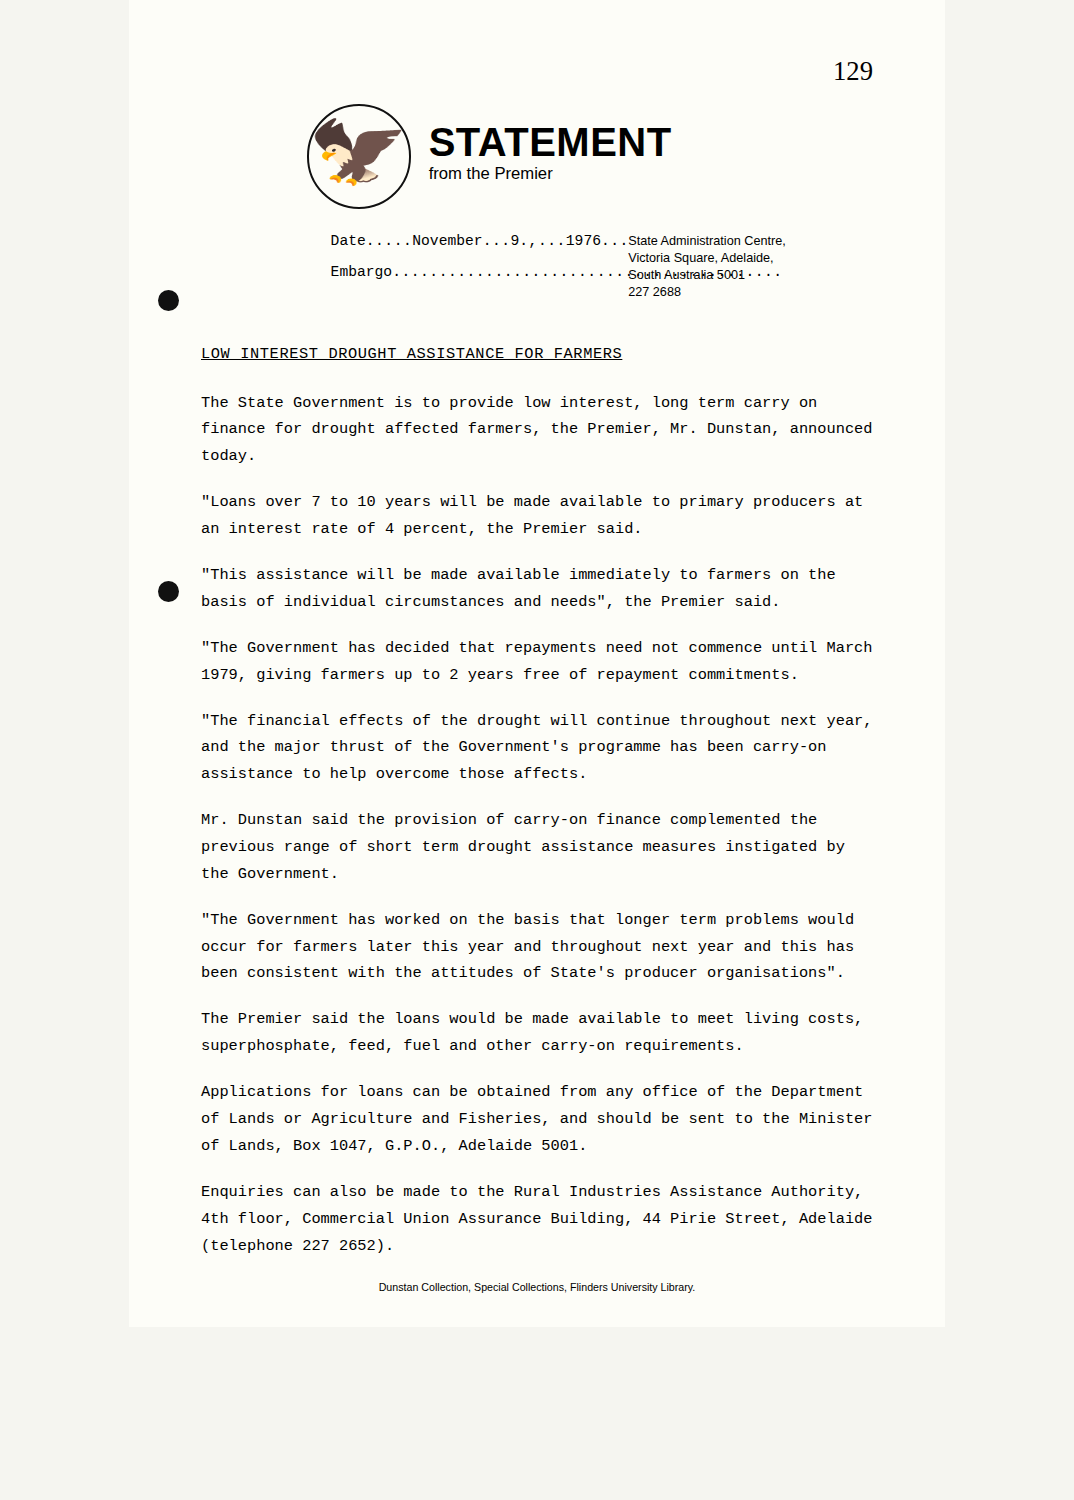129
🦅
STATEMENT
from the Premier
Date..... November... 9.,... 1976...
Embargo..........................................
State Administration Centre,
Victoria Square, Adelaide,
South Australia 5001
227 2688
LOW INTEREST DROUGHT ASSISTANCE FOR FARMERS
The State Government is to provide low interest, long term carry on finance for drought affected farmers, the Premier, Mr. Dunstan, announced today.
"Loans over 7 to 10 years will be made available to primary producers at an interest rate of 4 percent, the Premier said.
"This assistance will be made available immediately to farmers on the basis of individual circumstances and needs", the Premier said.
"The Government has decided that repayments need not commence until March 1979, giving farmers up to 2 years free of repayment commitments.
"The financial effects of the drought will continue throughout next year, and the major thrust of the Government's programme has been carry-on assistance to help overcome those affects.
Mr. Dunstan said the provision of carry-on finance complemented the previous range of short term drought assistance measures instigated by the Government.
"The Government has worked on the basis that longer term problems would occur for farmers later this year and throughout next year and this has been consistent with the attitudes of State's producer organisations".
The Premier said the loans would be made available to meet living costs, superphosphate, feed, fuel and other carry-on requirements.
Applications for loans can be obtained from any office of the Department of Lands or Agriculture and Fisheries, and should be sent to the Minister of Lands, Box 1047, G.P.O., Adelaide 5001.
Enquiries can also be made to the Rural Industries Assistance Authority, 4th floor, Commercial Union Assurance Building, 44 Pirie Street, Adelaide (telephone 227 2652).
Dunstan Collection, Special Collections, Flinders University Library.